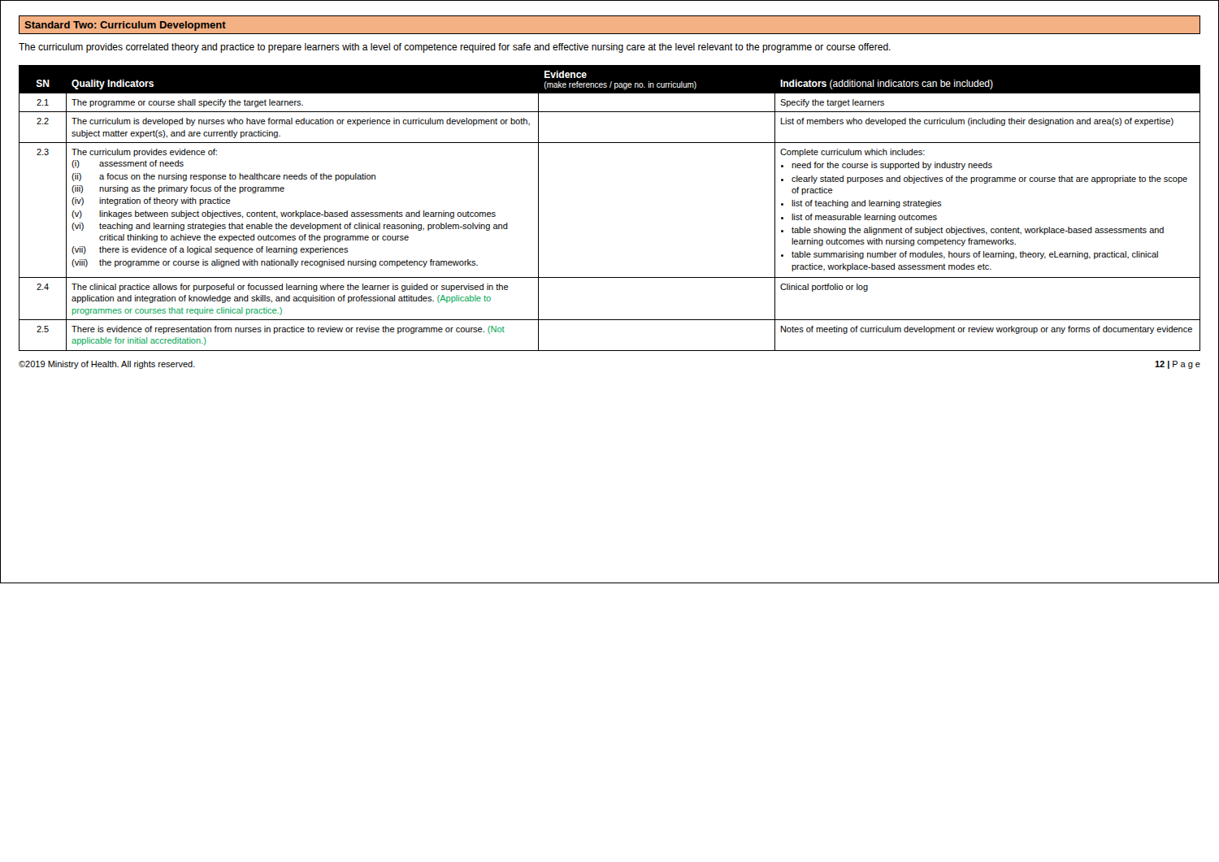Standard Two: Curriculum Development
The curriculum provides correlated theory and practice to prepare learners with a level of competence required for safe and effective nursing care at the level relevant to the programme or course offered.
| SN | Quality Indicators | Evidence (make references / page no. in curriculum) | Indicators (additional indicators can be included) |
| --- | --- | --- | --- |
| 2.1 | The programme or course shall specify the target learners. | | Specify the target learners |
| 2.2 | The curriculum is developed by nurses who have formal education or experience in curriculum development or both, subject matter expert(s), and are currently practicing. | | List of members who developed the curriculum (including their designation and area(s) of expertise) |
| 2.3 | The curriculum provides evidence of: (i) assessment of needs (ii) a focus on the nursing response to healthcare needs of the population (iii) nursing as the primary focus of the programme (iv) integration of theory with practice (v) linkages between subject objectives, content, workplace-based assessments and learning outcomes (vi) teaching and learning strategies that enable the development of clinical reasoning, problem-solving and critical thinking to achieve the expected outcomes of the programme or course (vii) there is evidence of a logical sequence of learning experiences (viii) the programme or course is aligned with nationally recognised nursing competency frameworks. | | Complete curriculum which includes: need for the course is supported by industry needs clearly stated purposes and objectives of the programme or course that are appropriate to the scope of practice list of teaching and learning strategies list of measurable learning outcomes table showing the alignment of subject objectives, content, workplace-based assessments and learning outcomes with nursing competency frameworks. table summarising number of modules, hours of learning, theory, eLearning, practical, clinical practice, workplace-based assessment modes etc. |
| 2.4 | The clinical practice allows for purposeful or focussed learning where the learner is guided or supervised in the application and integration of knowledge and skills, and acquisition of professional attitudes. (Applicable to programmes or courses that require clinical practice.) | | Clinical portfolio or log |
| 2.5 | There is evidence of representation from nurses in practice to review or revise the programme or course. (Not applicable for initial accreditation.) | | Notes of meeting of curriculum development or review workgroup or any forms of documentary evidence |
©2019 Ministry of Health. All rights reserved.
12 | P a g e